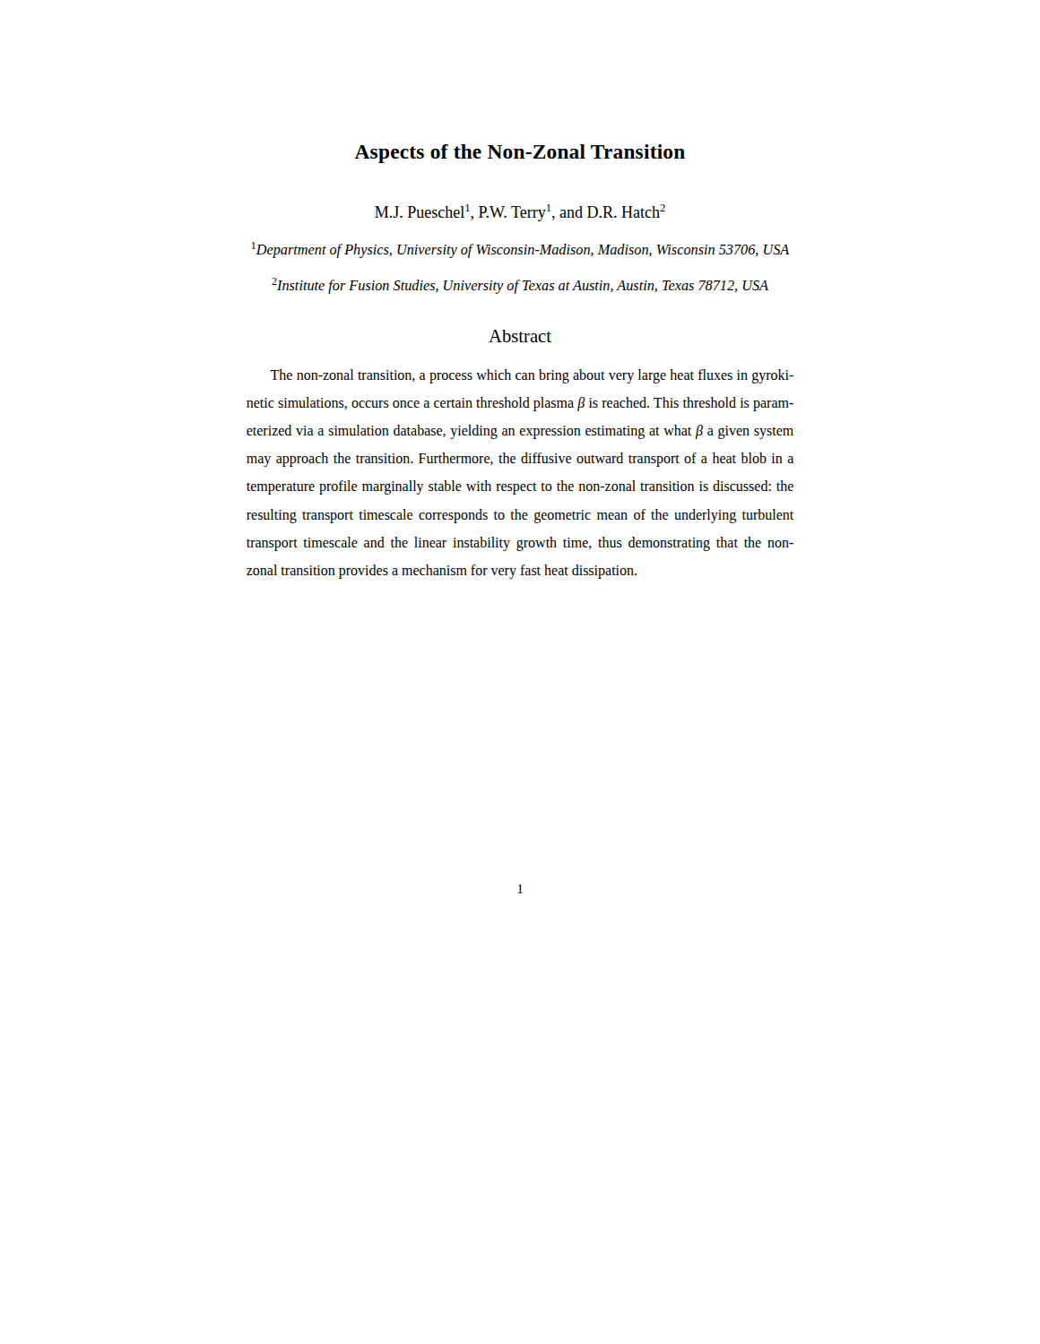Aspects of the Non-Zonal Transition
M.J. Pueschel1, P.W. Terry1, and D.R. Hatch2
1Department of Physics, University of Wisconsin-Madison, Madison, Wisconsin 53706, USA
2Institute for Fusion Studies, University of Texas at Austin, Austin, Texas 78712, USA
Abstract
The non-zonal transition, a process which can bring about very large heat fluxes in gyrokinetic simulations, occurs once a certain threshold plasma β is reached. This threshold is parameterized via a simulation database, yielding an expression estimating at what β a given system may approach the transition. Furthermore, the diffusive outward transport of a heat blob in a temperature profile marginally stable with respect to the non-zonal transition is discussed: the resulting transport timescale corresponds to the geometric mean of the underlying turbulent transport timescale and the linear instability growth time, thus demonstrating that the non-zonal transition provides a mechanism for very fast heat dissipation.
1